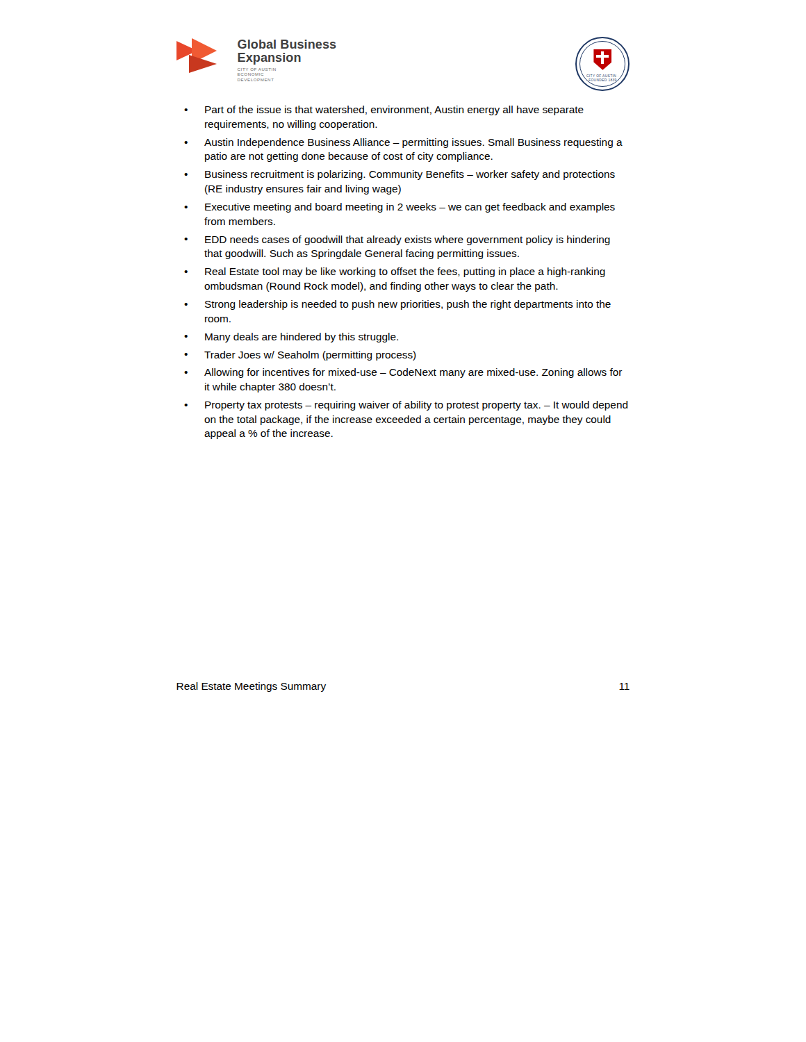Global Business
Expansion
City of Austin
Economic
Development
City of Austin · Founded 1839
Part of the issue is that watershed, environment, Austin energy all have separate requirements, no willing cooperation.
Austin Independence Business Alliance – permitting issues. Small Business requesting a patio are not getting done because of cost of city compliance.
Business recruitment is polarizing. Community Benefits – worker safety and protections (RE industry ensures fair and living wage)
Executive meeting and board meeting in 2 weeks – we can get feedback and examples from members.
EDD needs cases of goodwill that already exists where government policy is hindering that goodwill. Such as Springdale General facing permitting issues.
Real Estate tool may be like working to offset the fees, putting in place a high-ranking ombudsman (Round Rock model), and finding other ways to clear the path.
Strong leadership is needed to push new priorities, push the right departments into the room.
Many deals are hindered by this struggle.
Trader Joes w/ Seaholm (permitting process)
Allowing for incentives for mixed-use – CodeNext many are mixed-use. Zoning allows for it while chapter 380 doesn’t.
Property tax protests – requiring waiver of ability to protest property tax. – It would depend on the total package, if the increase exceeded a certain percentage, maybe they could appeal a % of the increase.
Real Estate Meetings Summary
11